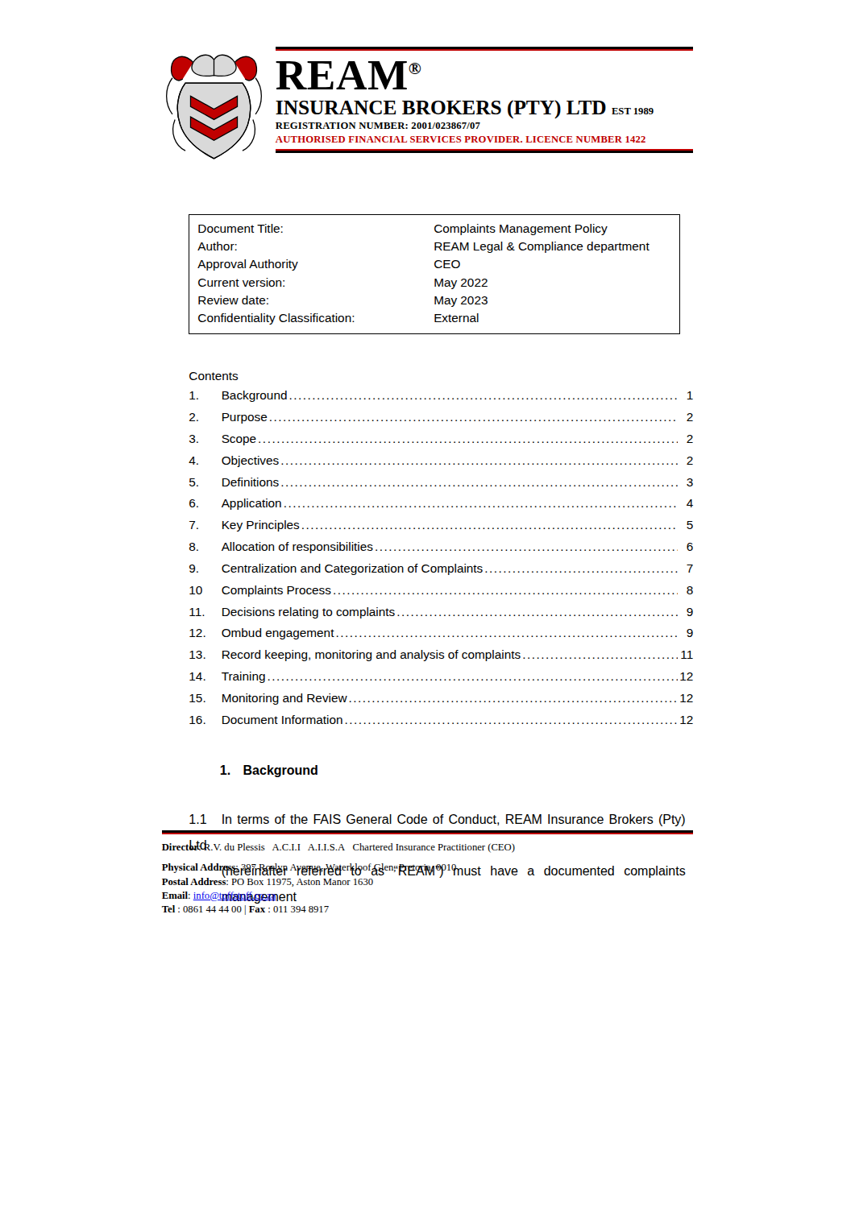REAM®
INSURANCE BROKERS (PTY) LTD EST 1989
REGISTRATION NUMBER: 2001/023867/07
AUTHORISED FINANCIAL SERVICES PROVIDER. LICENCE NUMBER 1422
| Document Title: | Complaints Management Policy |
| Author: | REAM Legal & Compliance department |
| Approval Authority | CEO |
| Current version: | May 2022 |
| Review date: | May 2023 |
| Confidentiality Classification: | External |
Contents
1. Background.................................................................................................................. 1
2. Purpose....................................................................................................................... 2
3. Scope.......................................................................................................................... 2
4. Objectives................................................................................................................... 2
5. Definitions.................................................................................................................. 3
6. Application................................................................................................................. 4
7. Key Principles.......................................................................................................... 5
8. Allocation of responsibilities....................................................................................... 6
9. Centralization and Categorization of Complaints............................................................. 7
10 Complaints Process....................................................................................................... 8
11. Decisions relating to complaints..................................................................................... 9
12. Ombud engagement....................................................................................................... 9
13. Record keeping, monitoring and analysis of complaints.............................................. 11
14. Training..................................................................................................................... 12
15. Monitoring and Review.................................................................................................. 12
16. Document Information.................................................................................................... 12
1. Background
1.1 In terms of the FAIS General Code of Conduct, REAM Insurance Brokers (Pty) Ltd(hereinafter referred to as “REAM”) must have a documented complaints management
Director: R.V. du Plessis A.C.I.I A.I.I.S.A Chartered Insurance Practitioner (CEO)
Physical Address: 397 Roslyn Avenue, Waterkloof Glen, Pretoria, 0010
Postal Address: PO Box 11975, Aston Manor 1630
Email: info@tuffstuff.co.za
Tel : 0861 44 44 00 | Fax : 011 394 8917